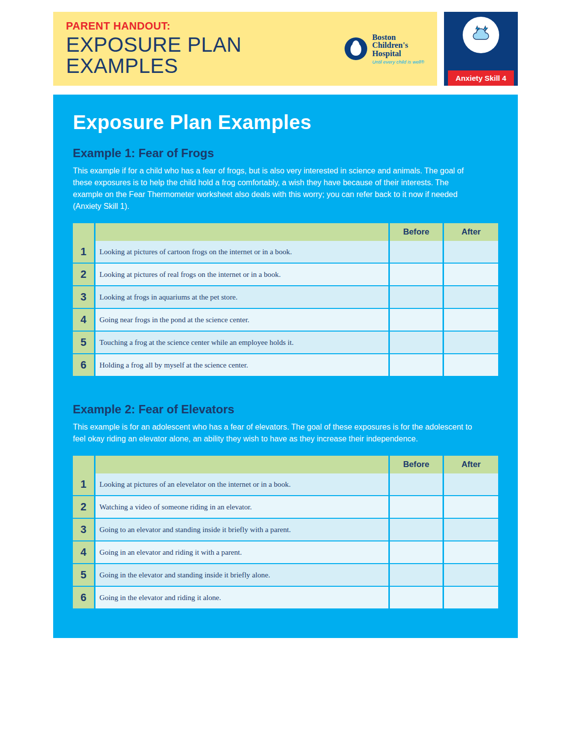Parent Handout:
Exposure Plan Examples
Boston Children's Hospital Until every child is well®
Anxiety Skill 4
Exposure Plan Examples
Example 1: Fear of Frogs
This example if for a child who has a fear of frogs, but is also very interested in science and animals. The goal of these exposures is to help the child hold a frog comfortably, a wish they have because of their interests. The example on the Fear Thermometer worksheet also deals with this worry; you can refer back to it now if needed (Anxiety Skill 1).
| | | Before | After |
| --- | --- | --- | --- |
| 1 | Looking at pictures of cartoon frogs on the internet or in a book. | | |
| 2 | Looking at pictures of real frogs on the internet or in a book. | | |
| 3 | Looking at frogs in aquariums at the pet store. | | |
| 4 | Going near frogs in the pond at the science center. | | |
| 5 | Touching a frog at the science center while an employee holds it. | | |
| 6 | Holding a frog all by myself at the science center. | | |
Example 2: Fear of Elevators
This example is for an adolescent who has a fear of elevators. The goal of these exposures is for the adolescent to feel okay riding an elevator alone, an ability they wish to have as they increase their independence.
| | | Before | After |
| --- | --- | --- | --- |
| 1 | Looking at pictures of an elevelator on the internet or in a book. | | |
| 2 | Watching a video of someone riding in an elevator. | | |
| 3 | Going to an elevator and standing inside it briefly with a parent. | | |
| 4 | Going in an elevator and riding it with a parent. | | |
| 5 | Going in the elevator and standing inside it briefly alone. | | |
| 6 | Going in the elevator and riding it alone. | | |